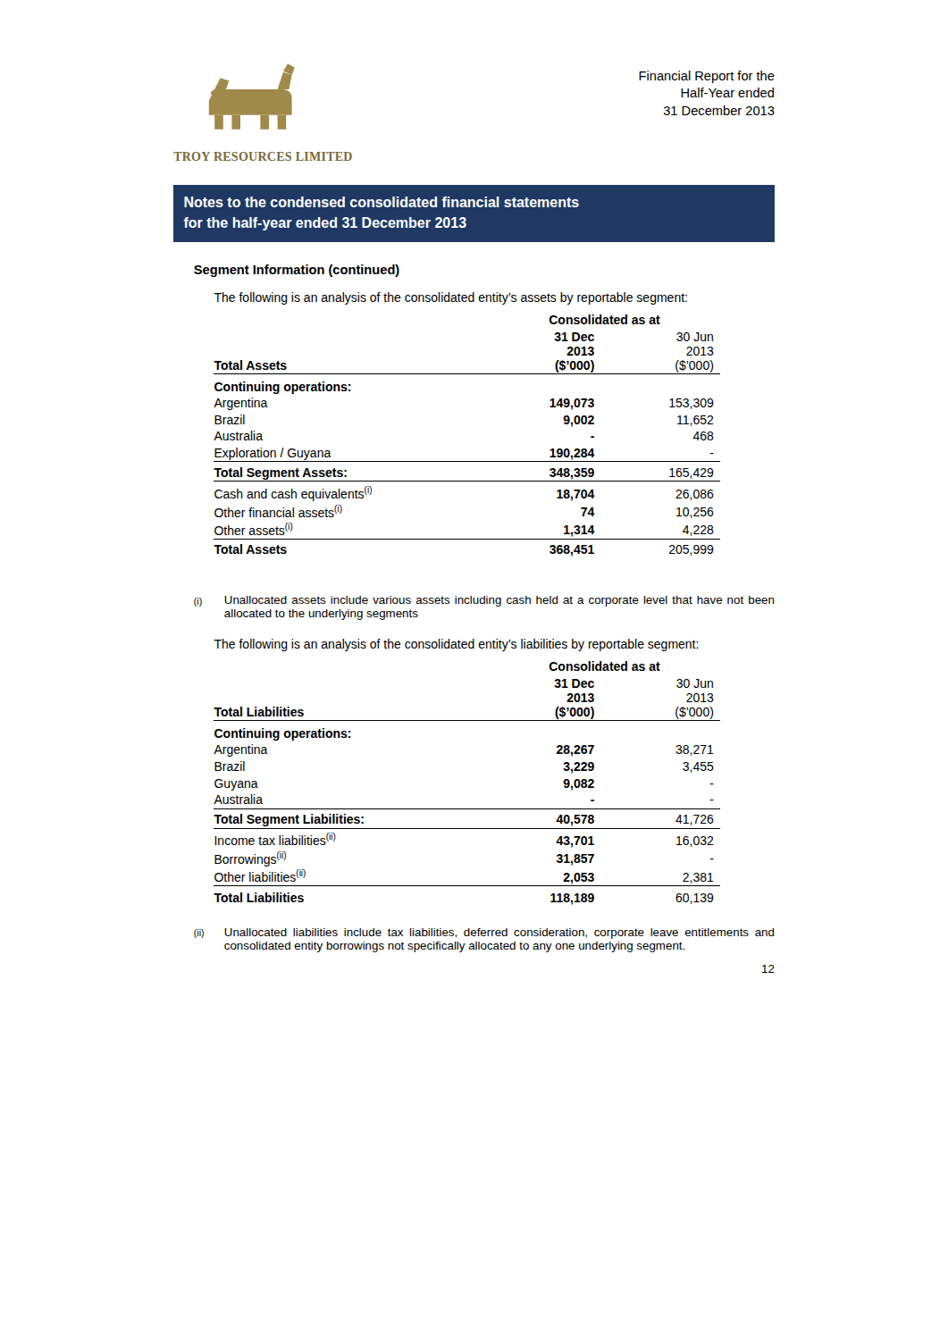TROY RESOURCES LIMITED
Financial Report for the
Half-Year ended
31 December 2013
Notes to the condensed consolidated financial statements
for the half-year ended 31 December 2013
Segment Information (continued)
The following is an analysis of the consolidated entity’s assets by reportable segment:
| | Consolidated as at |
| Total Assets | 31 Dec 2013 ($’000) | 30 Jun 2013 ($’000) |
| Continuing operations: | | |
| Argentina | 149,073 | 153,309 |
| Brazil | 9,002 | 11,652 |
| Australia | - | 468 |
| Exploration / Guyana | 190,284 | - |
| Total Segment Assets: | 348,359 | 165,429 |
| Cash and cash equivalents (i) | 18,704 | 26,086 |
| Other financial assets (i) | 74 | 10,256 |
| Other assets (i) | 1,314 | 4,228 |
| Total Assets | 368,451 | 205,999 |
(i)
Unallocated assets include various assets including cash held at a corporate level that have not been allocated to the underlying segments
The following is an analysis of the consolidated entity’s liabilities by reportable segment:
| | Consolidated as at |
| Total Liabilities | 31 Dec 2013 ($’000) | 30 Jun 2013 ($’000) |
| Continuing operations: | | |
| Argentina | 28,267 | 38,271 |
| Brazil | 3,229 | 3,455 |
| Guyana | 9,082 | - |
| Australia | - | - |
| Total Segment Liabilities: | 40,578 | 41,726 |
| Income tax liabilities (ii) | 43,701 | 16,032 |
| Borrowings (ii) | 31,857 | - |
| Other liabilities (ii) | 2,053 | 2,381 |
| Total Liabilities | 118,189 | 60,139 |
(ii)
Unallocated liabilities include tax liabilities, deferred consideration, corporate leave entitlements and consolidated entity borrowings not specifically allocated to any one underlying segment.
12